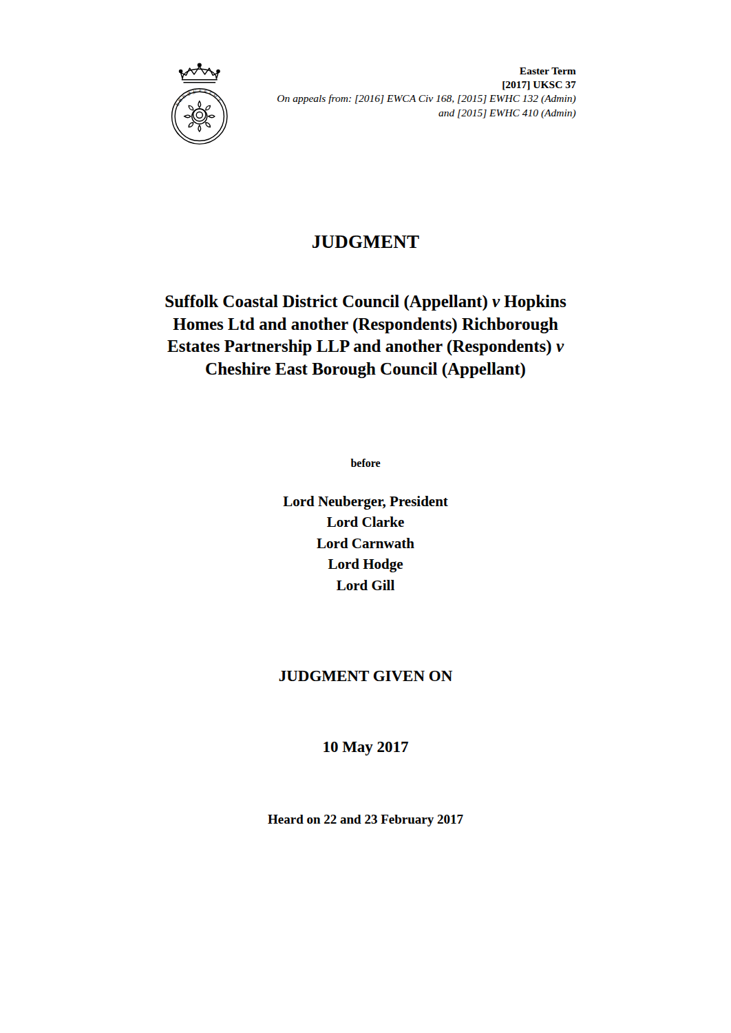T H E S U P R E M E C O U R T
Easter Term
[2017] UKSC 37
On appeals from: [2016] EWCA Civ 168, [2015] EWHC 132 (Admin) and [2015] EWHC 410 (Admin)
JUDGMENT
Suffolk Coastal District Council (Appellant) v Hopkins Homes Ltd and another (Respondents) Richborough Estates Partnership LLP and another (Respondents) v Cheshire East Borough Council (Appellant)
before
Lord Neuberger, President
Lord Clarke
Lord Carnwath
Lord Hodge
Lord Gill
JUDGMENT GIVEN ON
10 May 2017
Heard on 22 and 23 February 2017